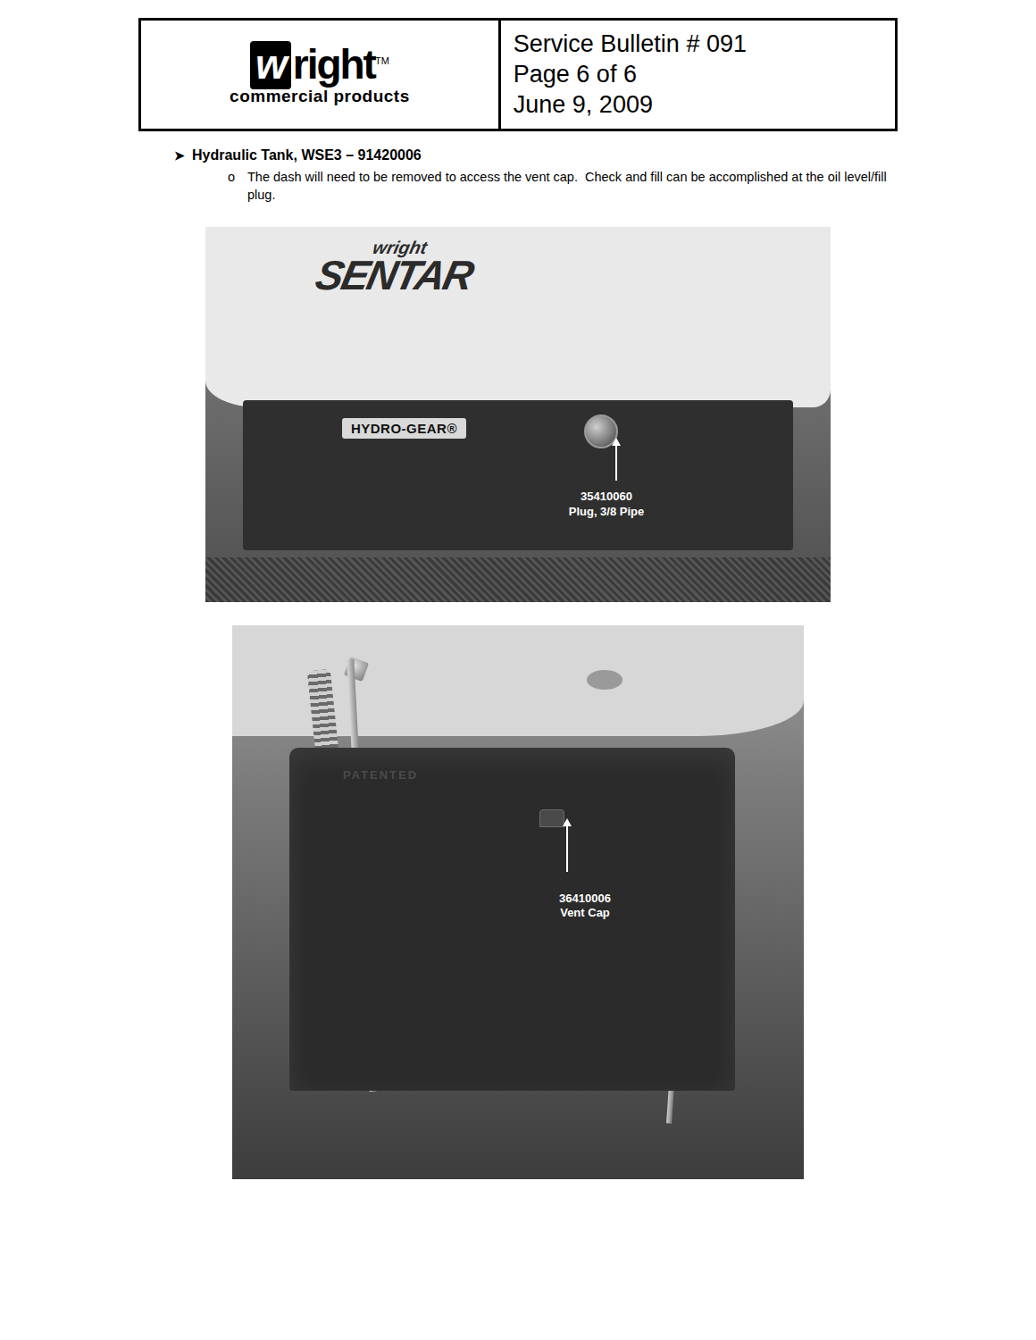wrightTM
commercial products
Service Bulletin # 091
Page 6 of 6
June 9, 2009
Hydraulic Tank, WSE3 – 91420006
The dash will need to be removed to access the vent cap. Check and fill can be accomplished at the oil level/fill plug.
wright SENTAR
HYDRO-GEAR®
35410060
Plug, 3/8 Pipe
WSE 3 91420006, Hydro Tank, WSEIII
PATENTED
36410006
Vent Cap